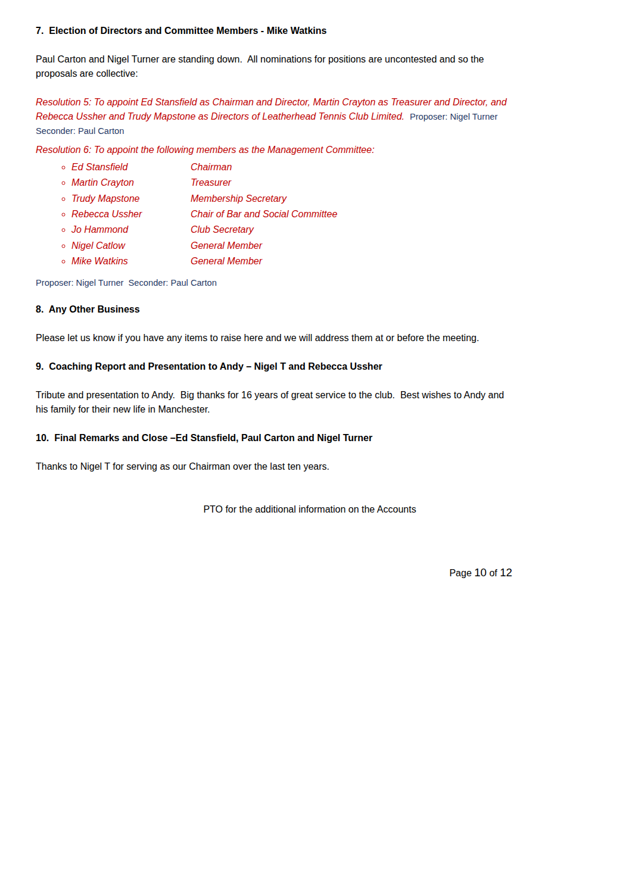7. Election of Directors and Committee Members - Mike Watkins
Paul Carton and Nigel Turner are standing down. All nominations for positions are uncontested and so the proposals are collective:
Resolution 5: To appoint Ed Stansfield as Chairman and Director, Martin Crayton as Treasurer and Director, and Rebecca Ussher and Trudy Mapstone as Directors of Leatherhead Tennis Club Limited. Proposer: Nigel Turner Seconder: Paul Carton
Resolution 6: To appoint the following members as the Management Committee:
Ed Stansfield Chairman
Martin Crayton Treasurer
Trudy Mapstone Membership Secretary
Rebecca Ussher Chair of Bar and Social Committee
Jo Hammond Club Secretary
Nigel Catlow General Member
Mike Watkins General Member
Proposer: Nigel Turner Seconder: Paul Carton
8. Any Other Business
Please let us know if you have any items to raise here and we will address them at or before the meeting.
9. Coaching Report and Presentation to Andy – Nigel T and Rebecca Ussher
Tribute and presentation to Andy. Big thanks for 16 years of great service to the club. Best wishes to Andy and his family for their new life in Manchester.
10. Final Remarks and Close –Ed Stansfield, Paul Carton and Nigel Turner
Thanks to Nigel T for serving as our Chairman over the last ten years.
PTO for the additional information on the Accounts
Page 10 of 12